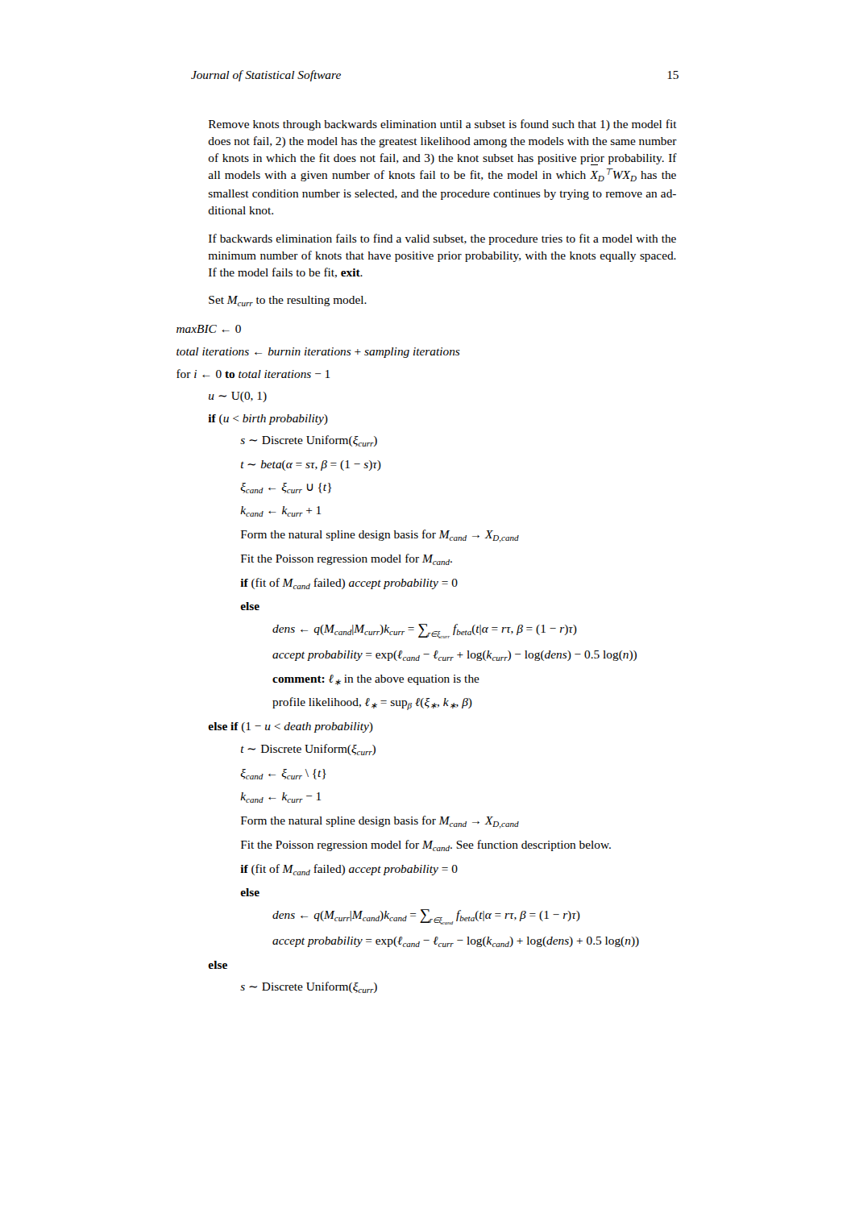Journal of Statistical Software 15
Remove knots through backwards elimination until a subset is found such that 1) the model fit does not fail, 2) the model has the greatest likelihood among the models with the same number of knots in which the fit does not fail, and 3) the knot subset has positive prior probability. If all models with a given number of knots fail to be fit, the model in which XD⊤WXD has the smallest condition number is selected, and the procedure continues by trying to remove an additional knot.
If backwards elimination fails to find a valid subset, the procedure tries to fit a model with the minimum number of knots that have positive prior probability, with the knots equally spaced. If the model fails to be fit, exit.
Set Mcurr to the resulting model.
maxBIC ← 0
total iterations ← burnin iterations + sampling iterations
for i ← 0 to total iterations − 1
u ∼ U(0, 1)
if (u < birth probability)
s ∼ Discrete Uniform(ξcurr)
t ∼ beta(α = sτ, β = (1 − s)τ)
ξcand ← ξcurr ∪ {t}
kcand ← kcurr + 1
Form the natural spline design basis for Mcand → XD,cand
Fit the Poisson regression model for Mcand.
if (fit of Mcand failed) accept probability = 0
else
dens ← q(Mcand|Mcurr)kcurr = ∑r∈ξcurr fbeta(t|α = rτ, β = (1 − r)τ)
accept probability = exp(ℓcand − ℓcurr + log(kcurr) − log(dens) − 0.5 log(n))
comment: ℓ∗ in the above equation is the
profile likelihood, ℓ∗ = supβ ℓ(ξ∗, k∗, β)
else if (1 − u < death probability)
t ∼ Discrete Uniform(ξcurr)
ξcand ← ξcurr \ {t}
kcand ← kcurr − 1
Form the natural spline design basis for Mcand → XD,cand
Fit the Poisson regression model for Mcand. See function description below.
if (fit of Mcand failed) accept probability = 0
else
dens ← q(Mcurr|Mcand)kcand = ∑r∈ξcand fbeta(t|α = rτ, β = (1 − r)τ)
accept probability = exp(ℓcand − ℓcurr − log(kcand) + log(dens) + 0.5 log(n))
else
s ∼ Discrete Uniform(ξcurr)